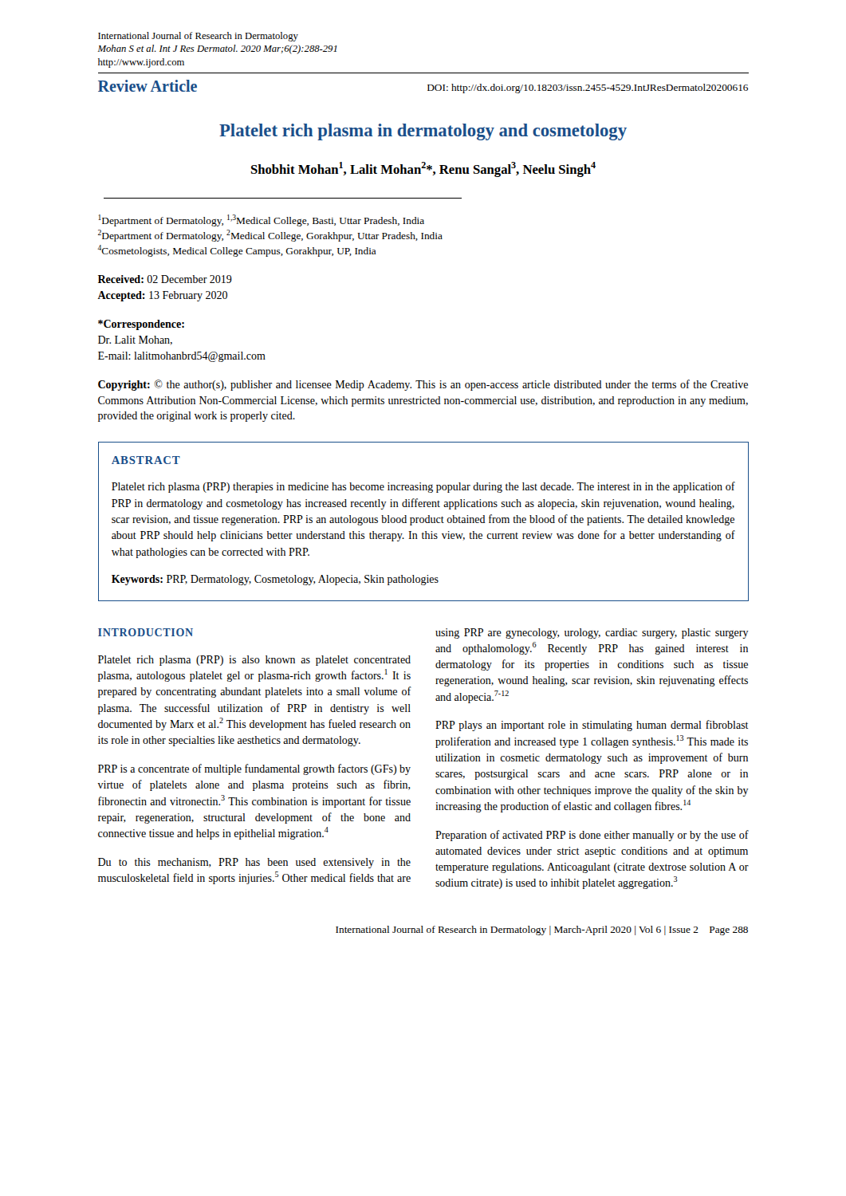International Journal of Research in Dermatology
Mohan S et al. Int J Res Dermatol. 2020 Mar;6(2):288-291
http://www.ijord.com
DOI: http://dx.doi.org/10.18203/issn.2455-4529.IntJResDermatol20200616
Review Article
Platelet rich plasma in dermatology and cosmetology
Shobhit Mohan1, Lalit Mohan2*, Renu Sangal3, Neelu Singh4
1Department of Dermatology, 1,3Medical College, Basti, Uttar Pradesh, India
2Department of Dermatology, 2Medical College, Gorakhpur, Uttar Pradesh, India
4Cosmetologists, Medical College Campus, Gorakhpur, UP, India
Received: 02 December 2019
Accepted: 13 February 2020
*Correspondence:
Dr. Lalit Mohan,
E-mail: lalitmohanbrd54@gmail.com
Copyright: © the author(s), publisher and licensee Medip Academy. This is an open-access article distributed under the terms of the Creative Commons Attribution Non-Commercial License, which permits unrestricted non-commercial use, distribution, and reproduction in any medium, provided the original work is properly cited.
ABSTRACT
Platelet rich plasma (PRP) therapies in medicine has become increasing popular during the last decade. The interest in in the application of PRP in dermatology and cosmetology has increased recently in different applications such as alopecia, skin rejuvenation, wound healing, scar revision, and tissue regeneration. PRP is an autologous blood product obtained from the blood of the patients. The detailed knowledge about PRP should help clinicians better understand this therapy. In this view, the current review was done for a better understanding of what pathologies can be corrected with PRP.
Keywords: PRP, Dermatology, Cosmetology, Alopecia, Skin pathologies
INTRODUCTION
Platelet rich plasma (PRP) is also known as platelet concentrated plasma, autologous platelet gel or plasma-rich growth factors.1 It is prepared by concentrating abundant platelets into a small volume of plasma. The successful utilization of PRP in dentistry is well documented by Marx et al.2 This development has fueled research on its role in other specialties like aesthetics and dermatology.
PRP is a concentrate of multiple fundamental growth factors (GFs) by virtue of platelets alone and plasma proteins such as fibrin, fibronectin and vitronectin.3 This combination is important for tissue repair, regeneration, structural development of the bone and connective tissue and helps in epithelial migration.4
Du to this mechanism, PRP has been used extensively in the musculoskeletal field in sports injuries.5 Other medical fields that are using PRP are gynecology, urology, cardiac surgery, plastic surgery and opthalomology.6 Recently PRP has gained interest in dermatology for its properties in conditions such as tissue regeneration, wound healing, scar revision, skin rejuvenating effects and alopecia.7-12
PRP plays an important role in stimulating human dermal fibroblast proliferation and increased type 1 collagen synthesis.13 This made its utilization in cosmetic dermatology such as improvement of burn scares, postsurgical scars and acne scars. PRP alone or in combination with other techniques improve the quality of the skin by increasing the production of elastic and collagen fibres.14
Preparation of activated PRP is done either manually or by the use of automated devices under strict aseptic conditions and at optimum temperature regulations. Anticoagulant (citrate dextrose solution A or sodium citrate) is used to inhibit platelet aggregation.3
International Journal of Research in Dermatology | March-April 2020 | Vol 6 | Issue 2 Page 288